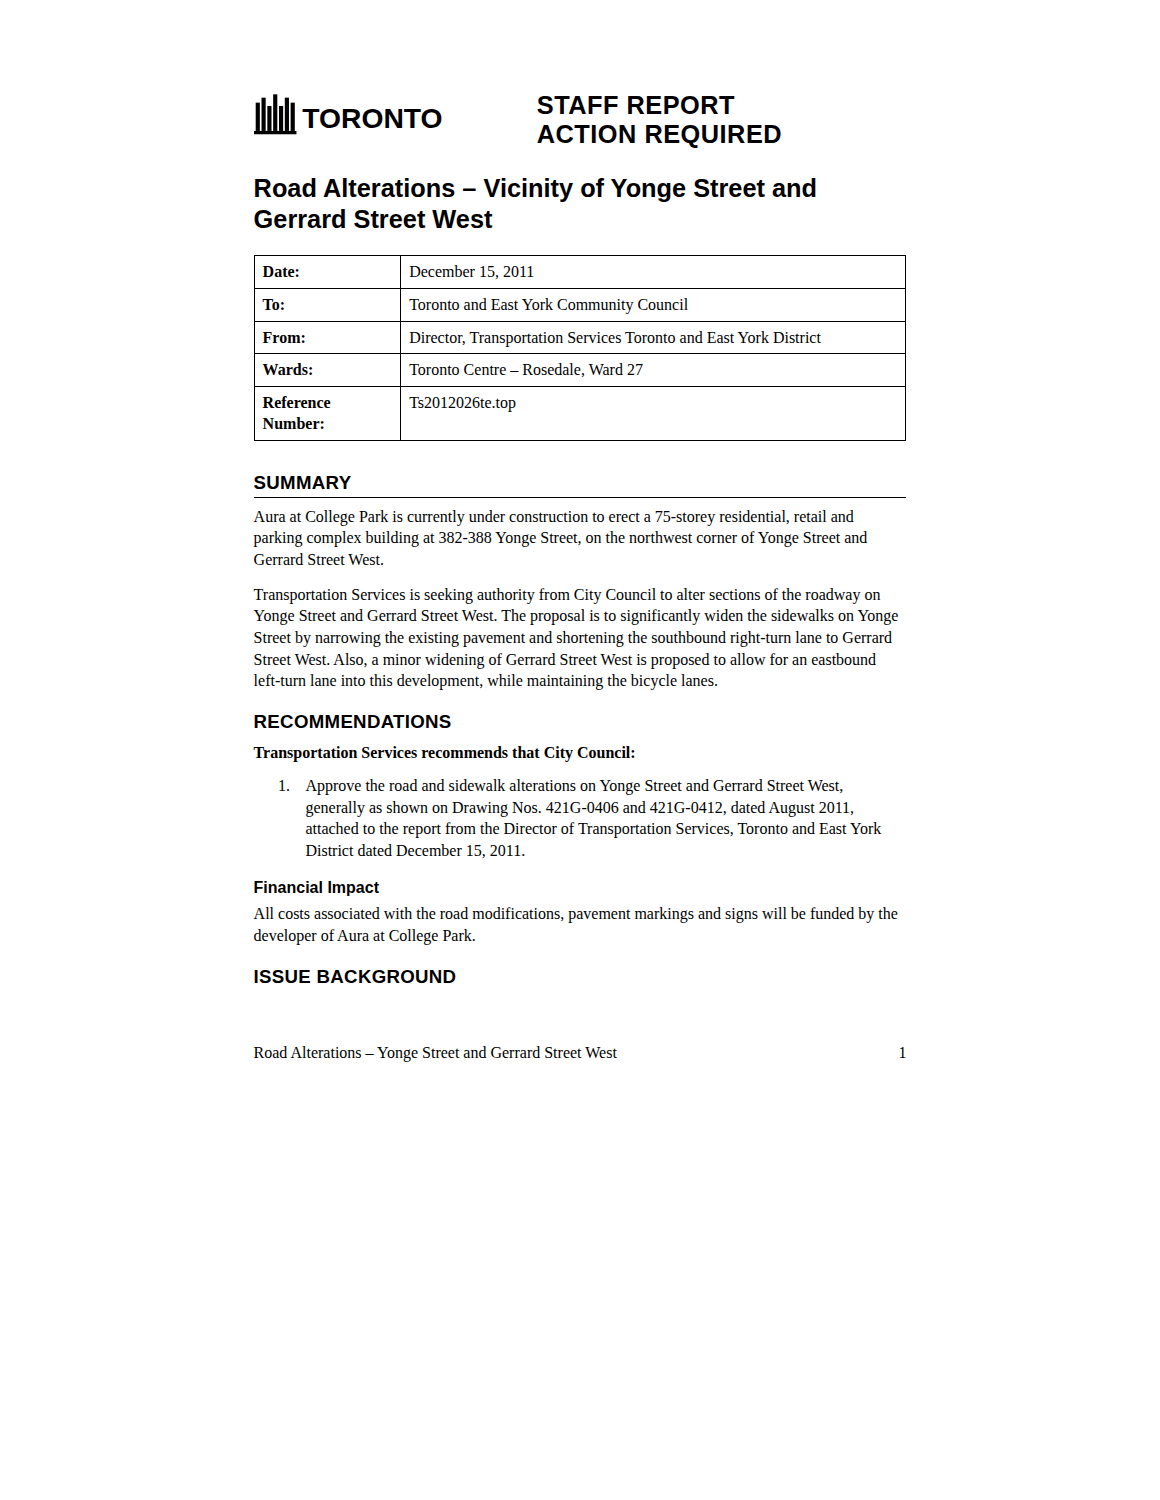TORONTO
STAFF REPORT
ACTION REQUIRED
Road Alterations – Vicinity of Yonge Street and Gerrard Street West
| Date: | December 15, 2011 |
| To: | Toronto and East York Community Council |
| From: | Director, Transportation Services Toronto and East York District |
| Wards: | Toronto Centre – Rosedale, Ward 27 |
| Reference Number: | Ts2012026te.top |
SUMMARY
Aura at College Park is currently under construction to erect a 75-storey residential, retail and parking complex building at 382-388 Yonge Street, on the northwest corner of Yonge Street and Gerrard Street West.
Transportation Services is seeking authority from City Council to alter sections of the roadway on Yonge Street and Gerrard Street West. The proposal is to significantly widen the sidewalks on Yonge Street by narrowing the existing pavement and shortening the southbound right-turn lane to Gerrard Street West. Also, a minor widening of Gerrard Street West is proposed to allow for an eastbound left-turn lane into this development, while maintaining the bicycle lanes.
RECOMMENDATIONS
Transportation Services recommends that City Council:
Approve the road and sidewalk alterations on Yonge Street and Gerrard Street West, generally as shown on Drawing Nos. 421G-0406 and 421G-0412, dated August 2011, attached to the report from the Director of Transportation Services, Toronto and East York District dated December 15, 2011.
Financial Impact
All costs associated with the road modifications, pavement markings and signs will be funded by the developer of Aura at College Park.
ISSUE BACKGROUND
Road Alterations – Yonge Street and Gerrard Street West
1